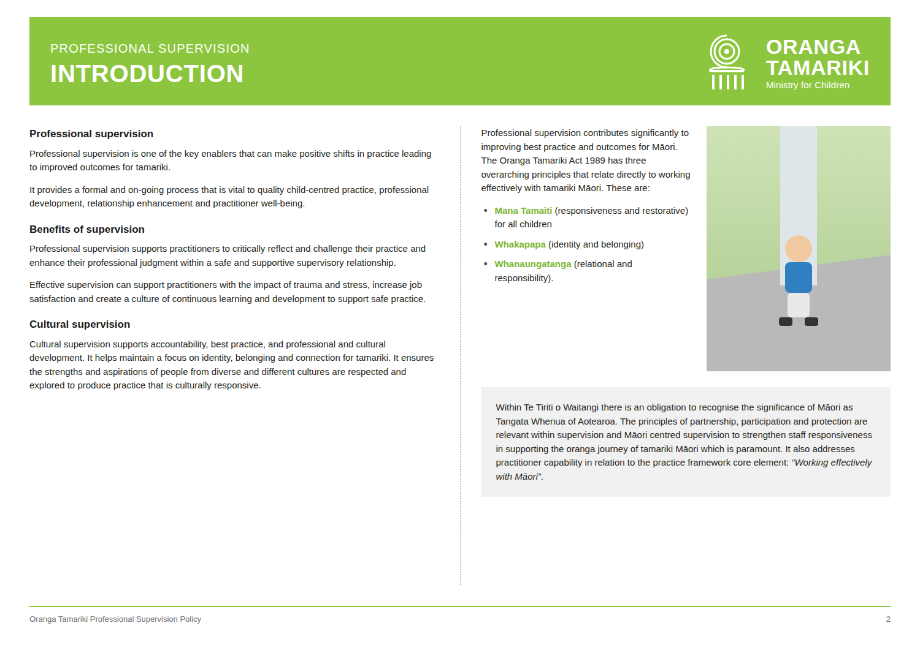Professional Supervision
Introduction
Oranga Tamariki Ministry for Children
Professional supervision
Professional supervision is one of the key enablers that can make positive shifts in practice leading to improved outcomes for tamariki.
It provides a formal and on-going process that is vital to quality child-centred practice, professional development, relationship enhancement and practitioner well-being.
Benefits of supervision
Professional supervision supports practitioners to critically reflect and challenge their practice and enhance their professional judgment within a safe and supportive supervisory relationship.
Effective supervision can support practitioners with the impact of trauma and stress, increase job satisfaction and create a culture of continuous learning and development to support safe practice.
Cultural supervision
Cultural supervision supports accountability, best practice, and professional and cultural development. It helps maintain a focus on identity, belonging and connection for tamariki. It ensures the strengths and aspirations of people from diverse and different cultures are respected and explored to produce practice that is culturally responsive.
Professional supervision contributes significantly to improving best practice and outcomes for Māori. The Oranga Tamariki Act 1989 has three overarching principles that relate directly to working effectively with tamariki Māori. These are:
Mana Tamaiti (responsiveness and restorative) for all children
Whakapapa (identity and belonging)
Whanaungatanga (relational and responsibility).
Within Te Tiriti o Waitangi there is an obligation to recognise the significance of Māori as Tangata Whenua of Aotearoa. The principles of partnership, participation and protection are relevant within supervision and Māori centred supervision to strengthen staff responsiveness in supporting the oranga journey of tamariki Māori which is paramount. It also addresses practitioner capability in relation to the practice framework core element: “Working effectively with Māori”.
Oranga Tamariki Professional Supervision Policy 2